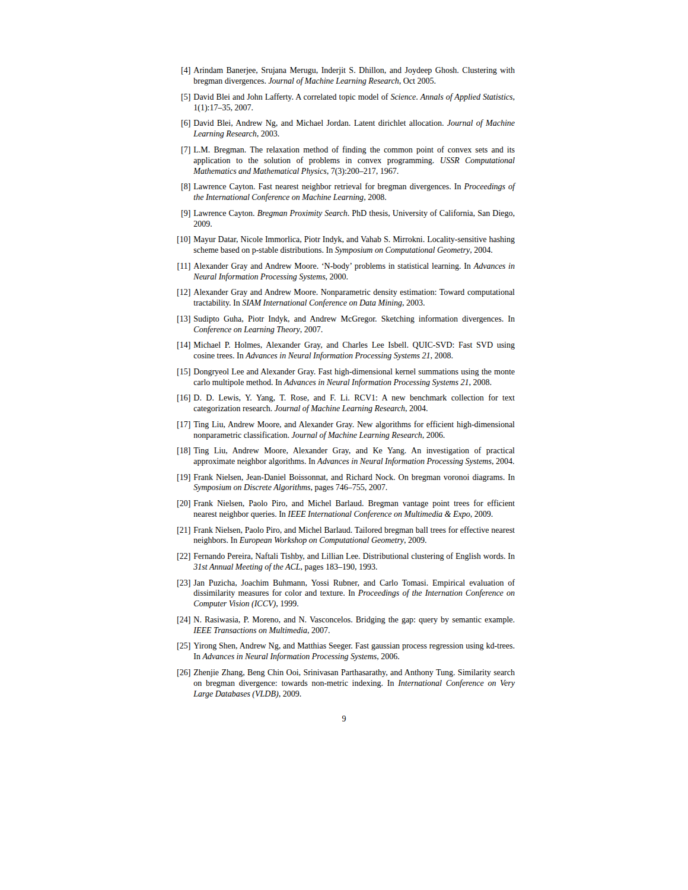[4] Arindam Banerjee, Srujana Merugu, Inderjit S. Dhillon, and Joydeep Ghosh. Clustering with bregman divergences. Journal of Machine Learning Research, Oct 2005.
[5] David Blei and John Lafferty. A correlated topic model of Science. Annals of Applied Statistics, 1(1):17–35, 2007.
[6] David Blei, Andrew Ng, and Michael Jordan. Latent dirichlet allocation. Journal of Machine Learning Research, 2003.
[7] L.M. Bregman. The relaxation method of finding the common point of convex sets and its application to the solution of problems in convex programming. USSR Computational Mathematics and Mathematical Physics, 7(3):200–217, 1967.
[8] Lawrence Cayton. Fast nearest neighbor retrieval for bregman divergences. In Proceedings of the International Conference on Machine Learning, 2008.
[9] Lawrence Cayton. Bregman Proximity Search. PhD thesis, University of California, San Diego, 2009.
[10] Mayur Datar, Nicole Immorlica, Piotr Indyk, and Vahab S. Mirrokni. Locality-sensitive hashing scheme based on p-stable distributions. In Symposium on Computational Geometry, 2004.
[11] Alexander Gray and Andrew Moore. ‘N-body’ problems in statistical learning. In Advances in Neural Information Processing Systems, 2000.
[12] Alexander Gray and Andrew Moore. Nonparametric density estimation: Toward computational tractability. In SIAM International Conference on Data Mining, 2003.
[13] Sudipto Guha, Piotr Indyk, and Andrew McGregor. Sketching information divergences. In Conference on Learning Theory, 2007.
[14] Michael P. Holmes, Alexander Gray, and Charles Lee Isbell. QUIC-SVD: Fast SVD using cosine trees. In Advances in Neural Information Processing Systems 21, 2008.
[15] Dongryeol Lee and Alexander Gray. Fast high-dimensional kernel summations using the monte carlo multipole method. In Advances in Neural Information Processing Systems 21, 2008.
[16] D. D. Lewis, Y. Yang, T. Rose, and F. Li. RCV1: A new benchmark collection for text categorization research. Journal of Machine Learning Research, 2004.
[17] Ting Liu, Andrew Moore, and Alexander Gray. New algorithms for efficient high-dimensional nonparametric classification. Journal of Machine Learning Research, 2006.
[18] Ting Liu, Andrew Moore, Alexander Gray, and Ke Yang. An investigation of practical approximate neighbor algorithms. In Advances in Neural Information Processing Systems, 2004.
[19] Frank Nielsen, Jean-Daniel Boissonnat, and Richard Nock. On bregman voronoi diagrams. In Symposium on Discrete Algorithms, pages 746–755, 2007.
[20] Frank Nielsen, Paolo Piro, and Michel Barlaud. Bregman vantage point trees for efficient nearest neighbor queries. In IEEE International Conference on Multimedia & Expo, 2009.
[21] Frank Nielsen, Paolo Piro, and Michel Barlaud. Tailored bregman ball trees for effective nearest neighbors. In European Workshop on Computational Geometry, 2009.
[22] Fernando Pereira, Naftali Tishby, and Lillian Lee. Distributional clustering of English words. In 31st Annual Meeting of the ACL, pages 183–190, 1993.
[23] Jan Puzicha, Joachim Buhmann, Yossi Rubner, and Carlo Tomasi. Empirical evaluation of dissimilarity measures for color and texture. In Proceedings of the Internation Conference on Computer Vision (ICCV), 1999.
[24] N. Rasiwasia, P. Moreno, and N. Vasconcelos. Bridging the gap: query by semantic example. IEEE Transactions on Multimedia, 2007.
[25] Yirong Shen, Andrew Ng, and Matthias Seeger. Fast gaussian process regression using kd-trees. In Advances in Neural Information Processing Systems, 2006.
[26] Zhenjie Zhang, Beng Chin Ooi, Srinivasan Parthasarathy, and Anthony Tung. Similarity search on bregman divergence: towards non-metric indexing. In International Conference on Very Large Databases (VLDB), 2009.
9